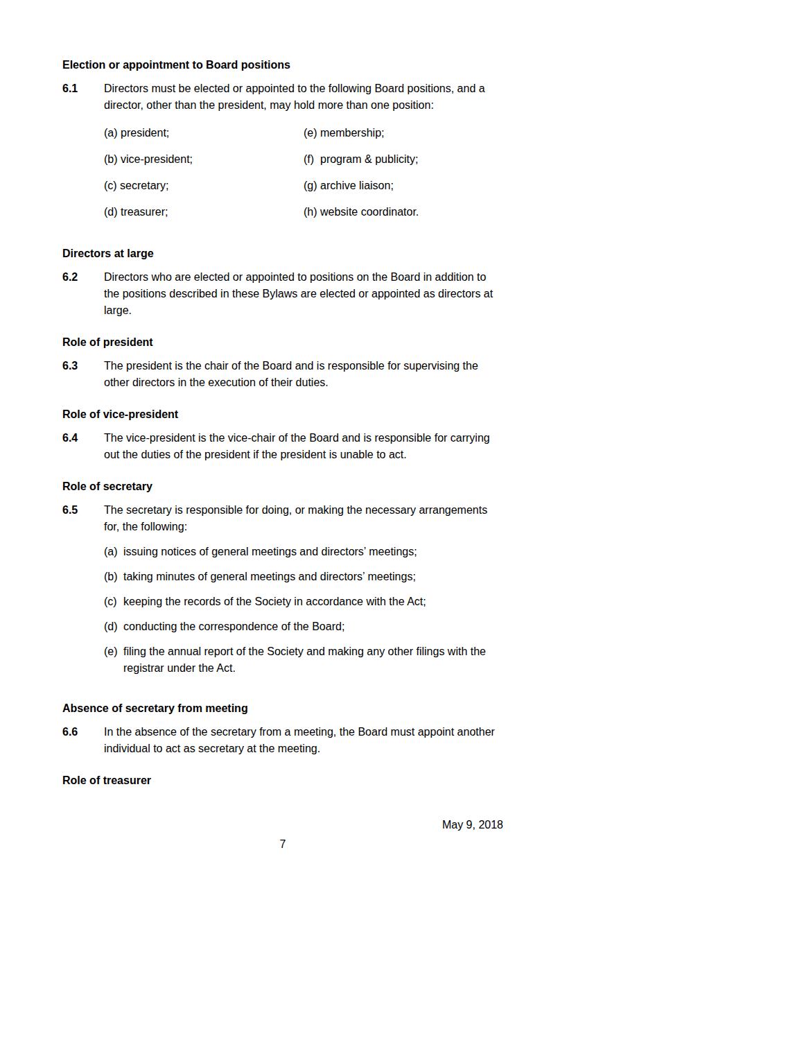Election or appointment to Board positions
6.1
Directors must be elected or appointed to the following Board positions, and a director, other than the president, may hold more than one position:
(a) president;
(b) vice-president;
(c) secretary;
(d) treasurer;
(e) membership;
(f) program & publicity;
(g) archive liaison;
(h) website coordinator.
Directors at large
6.2
Directors who are elected or appointed to positions on the Board in addition to the positions described in these Bylaws are elected or appointed as directors at large.
Role of president
6.3
The president is the chair of the Board and is responsible for supervising the other directors in the execution of their duties.
Role of vice-president
6.4
The vice-president is the vice-chair of the Board and is responsible for carrying out the duties of the president if the president is unable to act.
Role of secretary
6.5
The secretary is responsible for doing, or making the necessary arrangements for, the following:
(a) issuing notices of general meetings and directors’ meetings;
(b) taking minutes of general meetings and directors’ meetings;
(c) keeping the records of the Society in accordance with the Act;
(d) conducting the correspondence of the Board;
(e) filing the annual report of the Society and making any other filings with the registrar under the Act.
Absence of secretary from meeting
6.6
In the absence of the secretary from a meeting, the Board must appoint another individual to act as secretary at the meeting.
Role of treasurer
May 9, 2018
7